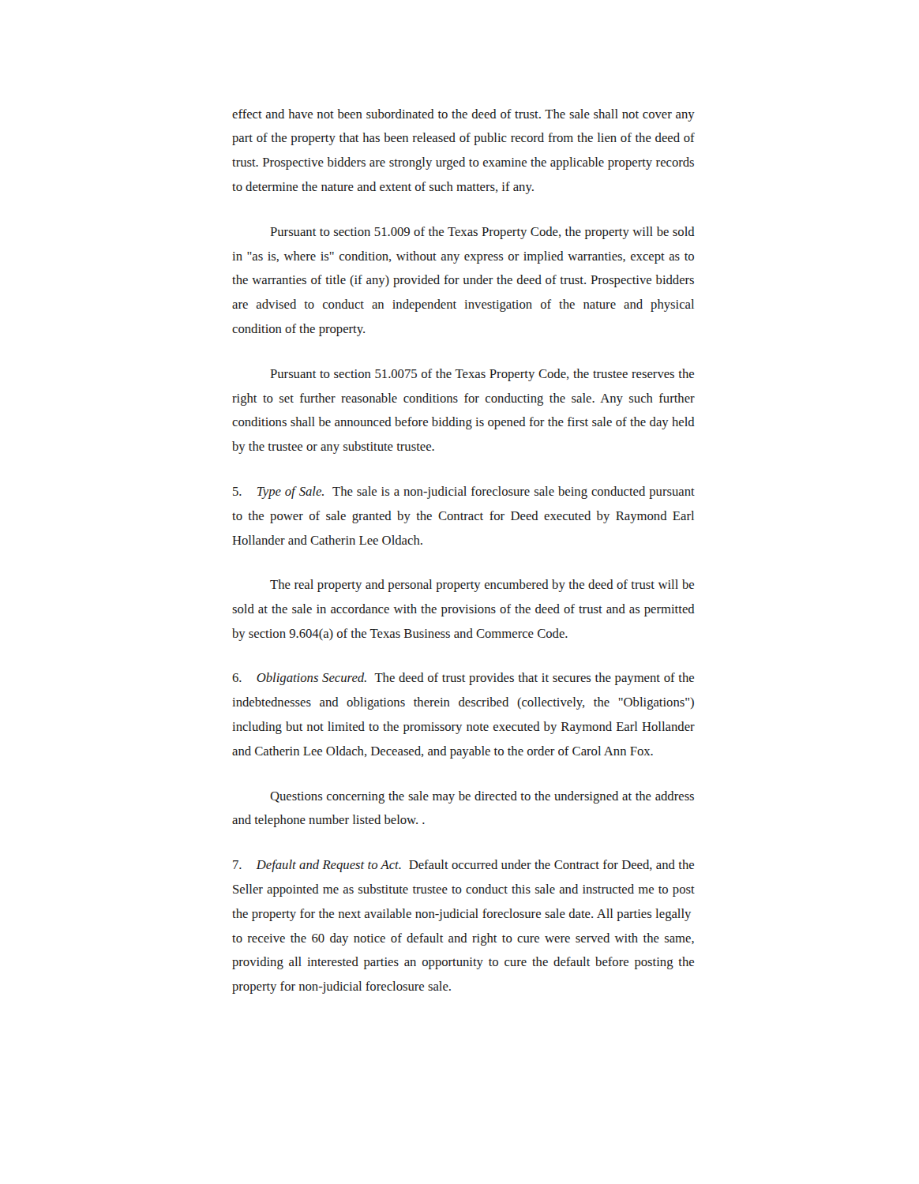effect and have not been subordinated to the deed of trust. The sale shall not cover any part of the property that has been released of public record from the lien of the deed of trust. Prospective bidders are strongly urged to examine the applicable property records to determine the nature and extent of such matters, if any.
Pursuant to section 51.009 of the Texas Property Code, the property will be sold in "as is, where is" condition, without any express or implied warranties, except as to the warranties of title (if any) provided for under the deed of trust. Prospective bidders are advised to conduct an independent investigation of the nature and physical condition of the property.
Pursuant to section 51.0075 of the Texas Property Code, the trustee reserves the right to set further reasonable conditions for conducting the sale. Any such further conditions shall be announced before bidding is opened for the first sale of the day held by the trustee or any substitute trustee.
5. Type of Sale. The sale is a non-judicial foreclosure sale being conducted pursuant to the power of sale granted by the Contract for Deed executed by Raymond Earl Hollander and Catherin Lee Oldach.
The real property and personal property encumbered by the deed of trust will be sold at the sale in accordance with the provisions of the deed of trust and as permitted by section 9.604(a) of the Texas Business and Commerce Code.
6. Obligations Secured. The deed of trust provides that it secures the payment of the indebtednesses and obligations therein described (collectively, the "Obligations") including but not limited to the promissory note executed by Raymond Earl Hollander and Catherin Lee Oldach, Deceased, and payable to the order of Carol Ann Fox.
Questions concerning the sale may be directed to the undersigned at the address and telephone number listed below. .
7. Default and Request to Act. Default occurred under the Contract for Deed, and the Seller appointed me as substitute trustee to conduct this sale and instructed me to post the property for the next available non-judicial foreclosure sale date. All parties legally to receive the 60 day notice of default and right to cure were served with the same, providing all interested parties an opportunity to cure the default before posting the property for non-judicial foreclosure sale.